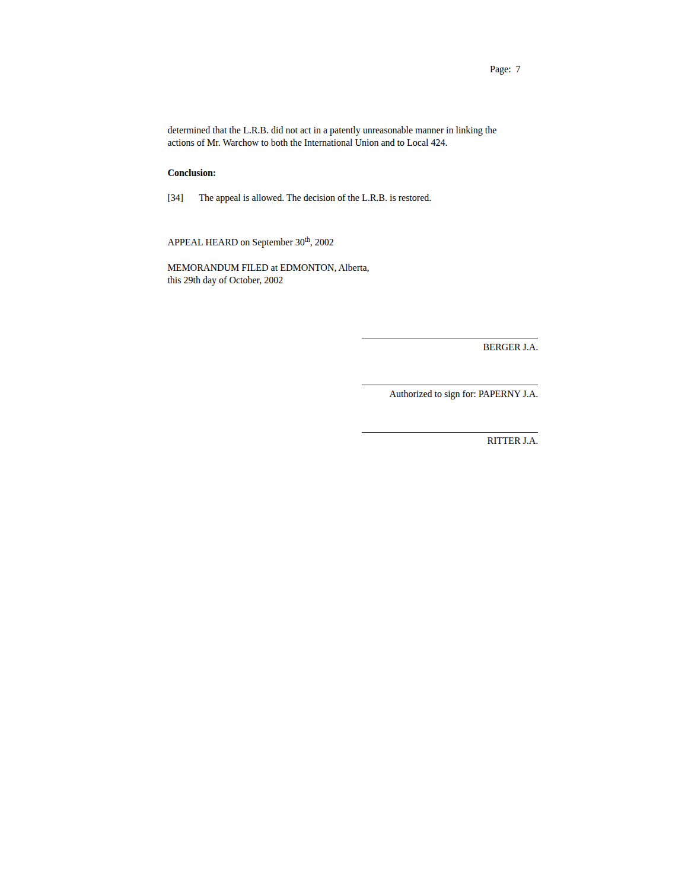Page: 7
determined that the L.R.B. did not act in a patently unreasonable manner in linking the actions of Mr. Warchow to both the International Union and to Local 424.
Conclusion:
[34] The appeal is allowed. The decision of the L.R.B. is restored.
APPEAL HEARD on September 30th, 2002
MEMORANDUM FILED at EDMONTON, Alberta,
this 29th day of October, 2002
BERGER J.A.
Authorized to sign for: PAPERNY J.A.
RITTER J.A.